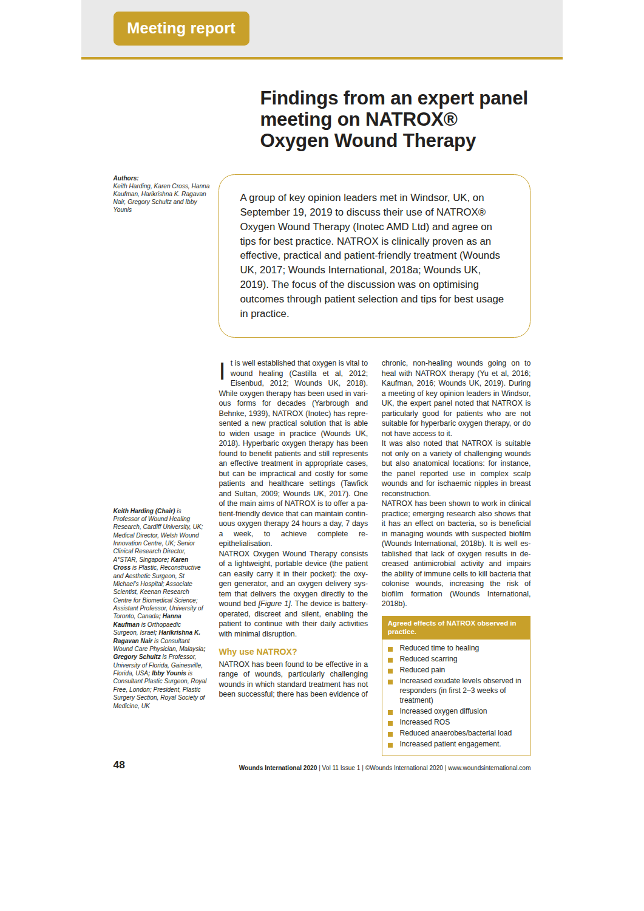Meeting report
Findings from an expert panel meeting on NATROX® Oxygen Wound Therapy
Authors:
Keith Harding, Karen Cross, Hanna Kaufman, Harikrishna K. Ragavan Nair, Gregory Schultz and Ibby Younis
A group of key opinion leaders met in Windsor, UK, on September 19, 2019 to discuss their use of NATROX® Oxygen Wound Therapy (Inotec AMD Ltd) and agree on tips for best practice. NATROX is clinically proven as an effective, practical and patient-friendly treatment (Wounds UK, 2017; Wounds International, 2018a; Wounds UK, 2019). The focus of the discussion was on optimising outcomes through patient selection and tips for best usage in practice.
Keith Harding (Chair) is Professor of Wound Healing Research, Cardiff University, UK; Medical Director, Welsh Wound Innovation Centre, UK; Senior Clinical Research Director, A*STAR, Singapore; Karen Cross is Plastic, Reconstructive and Aesthetic Surgeon, St Michael's Hospital; Associate Scientist, Keenan Research Centre for Biomedical Science; Assistant Professor, University of Toronto, Canada; Hanna Kaufman is Orthopaedic Surgeon, Israel; Harikrishna K. Ragavan Nair is Consultant Wound Care Physician, Malaysia; Gregory Schultz is Professor, University of Florida, Gainesville, Florida, USA; Ibby Younis is Consultant Plastic Surgeon, Royal Free, London; President, Plastic Surgery Section, Royal Society of Medicine, UK
It is well established that oxygen is vital to wound healing (Castilla et al, 2012; Eisenbud, 2012; Wounds UK, 2018). While oxygen therapy has been used in various forms for decades (Yarbrough and Behnke, 1939), NATROX (Inotec) has represented a new practical solution that is able to widen usage in practice (Wounds UK, 2018). Hyperbaric oxygen therapy has been found to benefit patients and still represents an effective treatment in appropriate cases, but can be impractical and costly for some patients and healthcare settings (Tawfick and Sultan, 2009; Wounds UK, 2017). One of the main aims of NATROX is to offer a patient-friendly device that can maintain continuous oxygen therapy 24 hours a day, 7 days a week, to achieve complete re-epithelialisation.
NATROX Oxygen Wound Therapy consists of a lightweight, portable device (the patient can easily carry it in their pocket): the oxygen generator, and an oxygen delivery system that delivers the oxygen directly to the wound bed [Figure 1]. The device is battery-operated, discreet and silent, enabling the patient to continue with their daily activities with minimal disruption.
Why use NATROX?
NATROX has been found to be effective in a range of wounds, particularly challenging wounds in which standard treatment has not been successful; there has been evidence of
chronic, non-healing wounds going on to heal with NATROX therapy (Yu et al, 2016; Kaufman, 2016; Wounds UK, 2019). During a meeting of key opinion leaders in Windsor, UK, the expert panel noted that NATROX is particularly good for patients who are not suitable for hyperbaric oxygen therapy, or do not have access to it.
It was also noted that NATROX is suitable not only on a variety of challenging wounds but also anatomical locations: for instance, the panel reported use in complex scalp wounds and for ischaemic nipples in breast reconstruction.
NATROX has been shown to work in clinical practice; emerging research also shows that it has an effect on bacteria, so is beneficial in managing wounds with suspected biofilm (Wounds International, 2018b). It is well established that lack of oxygen results in decreased antimicrobial activity and impairs the ability of immune cells to kill bacteria that colonise wounds, increasing the risk of biofilm formation (Wounds International, 2018b).
Agreed effects of NATROX observed in practice.
Reduced time to healing
Reduced scarring
Reduced pain
Increased exudate levels observed in responders (in first 2–3 weeks of treatment)
Increased oxygen diffusion
Increased ROS
Reduced anaerobes/bacterial load
Increased patient engagement.
48
Wounds International 2020 | Vol 11 Issue 1 | ©Wounds International 2020 | www.woundsinternational.com